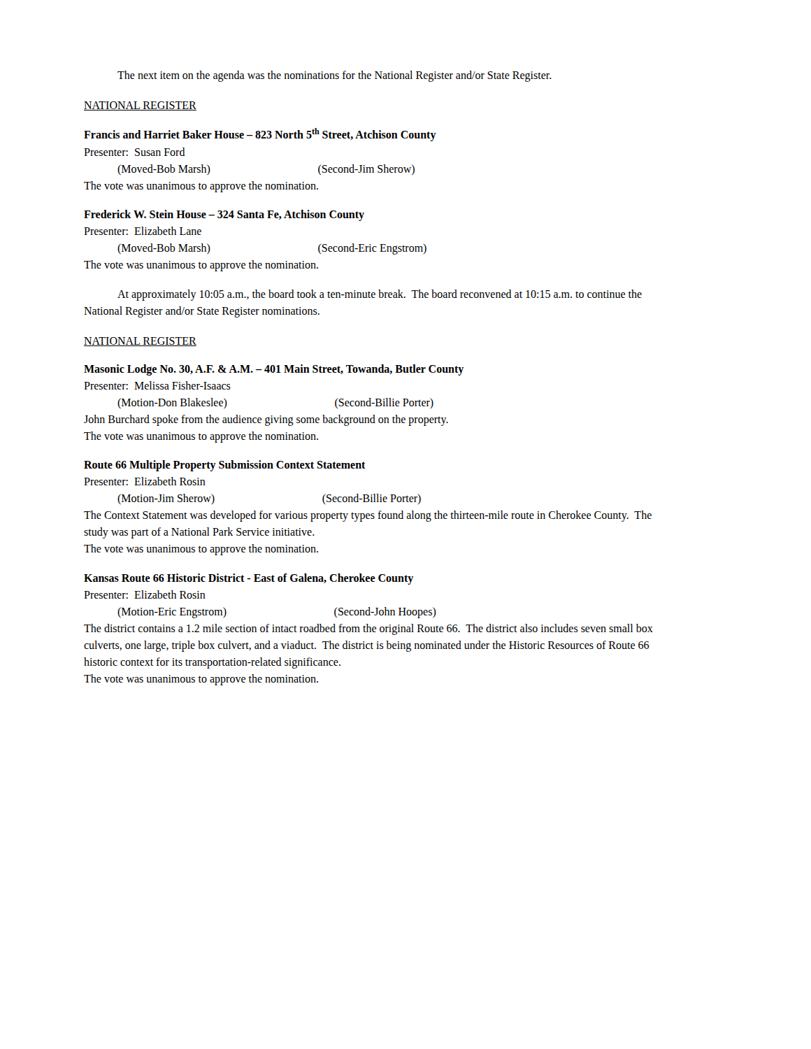The next item on the agenda was the nominations for the National Register and/or State Register.
NATIONAL REGISTER
Francis and Harriet Baker House – 823 North 5th Street, Atchison County
Presenter: Susan Ford
(Moved-Bob Marsh)(Second-Jim Sherow)
The vote was unanimous to approve the nomination.
Frederick W. Stein House – 324 Santa Fe, Atchison County
Presenter: Elizabeth Lane
(Moved-Bob Marsh)(Second-Eric Engstrom)
The vote was unanimous to approve the nomination.
At approximately 10:05 a.m., the board took a ten-minute break. The board reconvened at 10:15 a.m. to continue the National Register and/or State Register nominations.
NATIONAL REGISTER
Masonic Lodge No. 30, A.F. & A.M. – 401 Main Street, Towanda, Butler County
Presenter: Melissa Fisher-Isaacs
(Motion-Don Blakeslee)(Second-Billie Porter)
John Burchard spoke from the audience giving some background on the property.
The vote was unanimous to approve the nomination.
Route 66 Multiple Property Submission Context Statement
Presenter: Elizabeth Rosin
(Motion-Jim Sherow)(Second-Billie Porter)
The Context Statement was developed for various property types found along the thirteen-mile route in Cherokee County. The study was part of a National Park Service initiative.
The vote was unanimous to approve the nomination.
Kansas Route 66 Historic District - East of Galena, Cherokee County
Presenter: Elizabeth Rosin
(Motion-Eric Engstrom)(Second-John Hoopes)
The district contains a 1.2 mile section of intact roadbed from the original Route 66. The district also includes seven small box culverts, one large, triple box culvert, and a viaduct. The district is being nominated under the Historic Resources of Route 66 historic context for its transportation-related significance.
The vote was unanimous to approve the nomination.